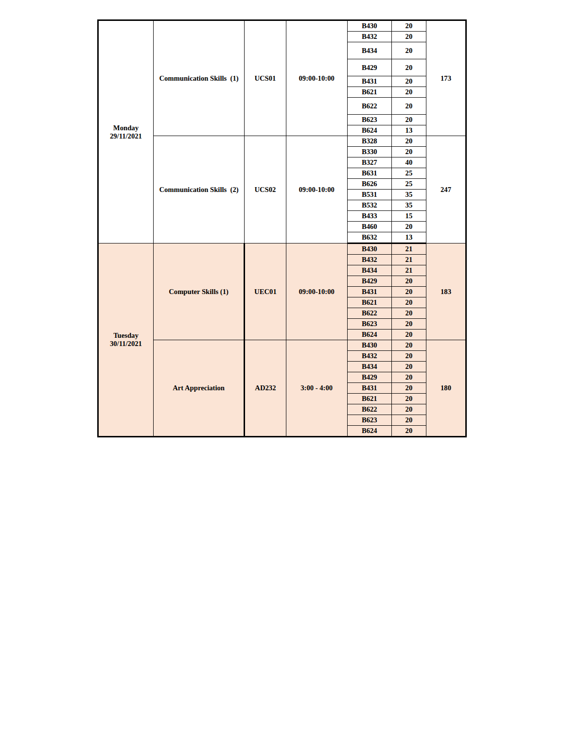| Monday 29/11/2021 | Communication Skills (1) | UCS01 | 09:00-10:00 | B430 | 20 | 173 |
| B432 | 20 |
| B434 | 20 |
| B429 | 20 |
| B431 | 20 |
| B621 | 20 |
| B622 | 20 |
| B623 | 20 |
| B624 | 13 |
| Communication Skills (2) | UCS02 | 09:00-10:00 | B328 | 20 | 247 |
| B330 | 20 |
| B327 | 40 |
| B631 | 25 |
| B626 | 25 |
| B531 | 35 |
| B532 | 35 |
| B433 | 15 |
| B460 | 20 |
| B632 | 13 |
| Tuesday 30/11/2021 | Computer Skills (1) | UEC01 | 09:00-10:00 | B430 | 21 | 183 |
| B432 | 21 |
| B434 | 21 |
| B429 | 20 |
| B431 | 20 |
| B621 | 20 |
| B622 | 20 |
| B623 | 20 |
| B624 | 20 |
| Art Appreciation | AD232 | 3:00 - 4:00 | B430 | 20 | 180 |
| B432 | 20 |
| B434 | 20 |
| B429 | 20 |
| B431 | 20 |
| B621 | 20 |
| B622 | 20 |
| B623 | 20 |
| B624 | 20 |